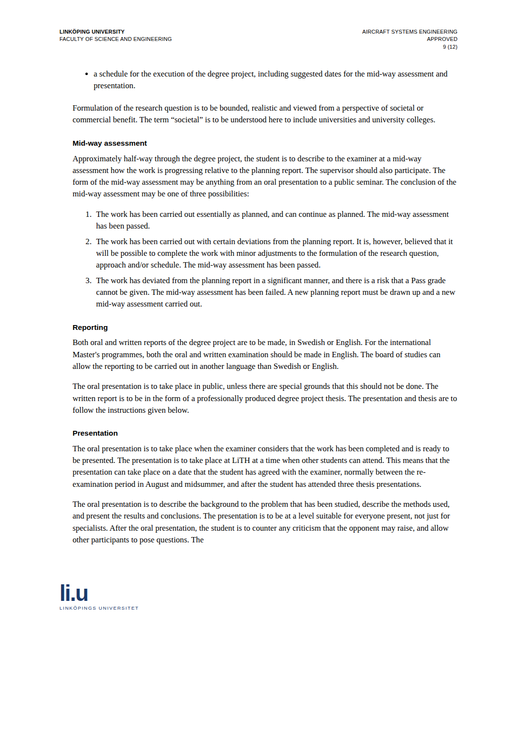LINKÖPING UNIVERSITY
FACULTY OF SCIENCE AND ENGINEERING
AIRCRAFT SYSTEMS ENGINEERING
APPROVED
9 (12)
a schedule for the execution of the degree project, including suggested dates for the mid-way assessment and presentation.
Formulation of the research question is to be bounded, realistic and viewed from a perspective of societal or commercial benefit. The term “societal” is to be understood here to include universities and university colleges.
Mid-way assessment
Approximately half-way through the degree project, the student is to describe to the examiner at a mid-way assessment how the work is progressing relative to the planning report. The supervisor should also participate. The form of the mid-way assessment may be anything from an oral presentation to a public seminar. The conclusion of the mid-way assessment may be one of three possibilities:
The work has been carried out essentially as planned, and can continue as planned. The mid-way assessment has been passed.
The work has been carried out with certain deviations from the planning report. It is, however, believed that it will be possible to complete the work with minor adjustments to the formulation of the research question, approach and/or schedule. The mid-way assessment has been passed.
The work has deviated from the planning report in a significant manner, and there is a risk that a Pass grade cannot be given. The mid-way assessment has been failed. A new planning report must be drawn up and a new mid-way assessment carried out.
Reporting
Both oral and written reports of the degree project are to be made, in Swedish or English. For the international Master's programmes, both the oral and written examination should be made in English. The board of studies can allow the reporting to be carried out in another language than Swedish or English.
The oral presentation is to take place in public, unless there are special grounds that this should not be done. The written report is to be in the form of a professionally produced degree project thesis. The presentation and thesis are to follow the instructions given below.
Presentation
The oral presentation is to take place when the examiner considers that the work has been completed and is ready to be presented. The presentation is to take place at LiTH at a time when other students can attend. This means that the presentation can take place on a date that the student has agreed with the examiner, normally between the re-examination period in August and midsummer, and after the student has attended three thesis presentations.
The oral presentation is to describe the background to the problem that has been studied, describe the methods used, and present the results and conclusions. The presentation is to be at a level suitable for everyone present, not just for specialists. After the oral presentation, the student is to counter any criticism that the opponent may raise, and allow other participants to pose questions. The
li. u
LINKÖPINGS UNIVERSITET